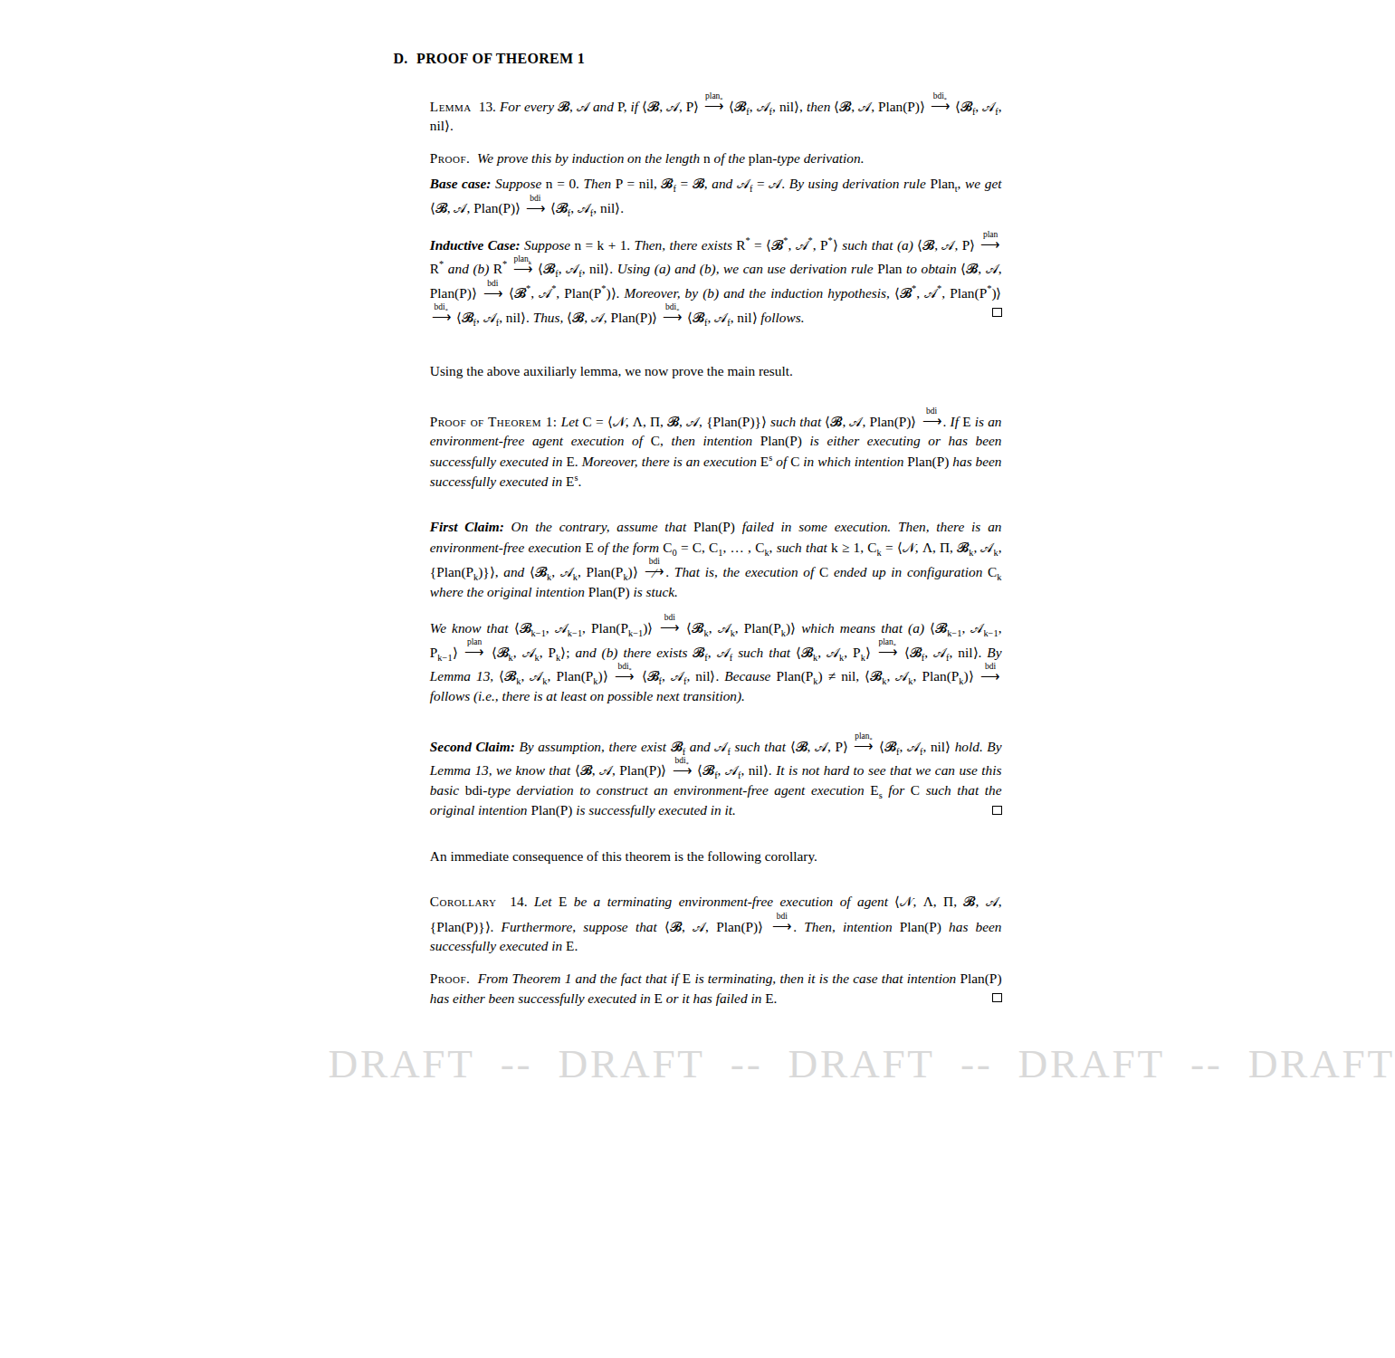D. PROOF OF THEOREM 1
Lemma 13. For every 𝓑, 𝒜 and P, if ⟨𝓑, 𝒜, P⟩ plan*⟶ ⟨𝓑f, 𝒜f, nil⟩, then ⟨𝓑, 𝒜, Plan(P)⟩ bdi*⟶ ⟨𝓑f, 𝒜f, nil⟩.
Proof. We prove this by induction on the length n of the plan-type derivation.
Base case: Suppose n = 0. Then P = nil, 𝓑f = 𝓑, and 𝒜f = 𝒜. By using derivation rule Plant, we get ⟨𝓑, 𝒜, Plan(P)⟩ bdi⟶ ⟨𝓑f, 𝒜f, nil⟩.
Inductive Case: Suppose n = k + 1. Then, there exists R* = ⟨𝓑*, 𝒜*, P*⟩ such that (a) ⟨𝓑, 𝒜, P⟩ plan⟶ R* and (b) R* plank⟶ ⟨𝓑f, 𝒜f, nil⟩. Using (a) and (b), we can use derivation rule Plan to obtain ⟨𝓑, 𝒜, Plan(P)⟩ bdi⟶ ⟨𝓑*, 𝒜*, Plan(P*)⟩. Moreover, by (b) and the induction hypothesis, ⟨𝓑*, 𝒜*, Plan(P*)⟩ bdi*⟶ ⟨𝓑f, 𝒜f, nil⟩. Thus, ⟨𝓑, 𝒜, Plan(P)⟩ bdi*⟶ ⟨𝓑f, 𝒜f, nil⟩ follows.
Using the above auxiliarly lemma, we now prove the main result.
Proof of Theorem 1: Let C = ⟨𝒩, Λ, Π, 𝓑, 𝒜, {Plan(P)}⟩ such that ⟨𝓑, 𝒜, Plan(P)⟩ bdi⟶. If E is an environment-free agent execution of C, then intention Plan(P) is either executing or has been successfully executed in E. Moreover, there is an execution Es of C in which intention Plan(P) has been successfully executed in Es.
First Claim: On the contrary, assume that Plan(P) failed in some execution. Then, there is an environment-free execution E of the form C0 = C, C1, … , Ck, such that k ≥ 1, Ck = ⟨𝒩, Λ, Π, 𝓑k, 𝒜k, {Plan(Pk)}⟩, and ⟨𝓑k, 𝒜k, Plan(Pk)⟩ bdi⟶∕. That is, the execution of C ended up in configuration Ck where the original intention Plan(P) is stuck.
We know that ⟨𝓑k−1, 𝒜k−1, Plan(Pk−1)⟩ bdi⟶ ⟨𝓑k, 𝒜k, Plan(Pk)⟩ which means that (a) ⟨𝓑k−1, 𝒜k−1, Pk−1⟩ plan⟶ ⟨𝓑k, 𝒜k, Pk⟩; and (b) there exists 𝓑f, 𝒜f such that ⟨𝓑k, 𝒜k, Pk⟩ plan*⟶ ⟨𝓑f, 𝒜f, nil⟩. By Lemma 13, ⟨𝓑k, 𝒜k, Plan(Pk)⟩ bdi*⟶ ⟨𝓑f, 𝒜f, nil⟩. Because Plan(Pk) ≠ nil, ⟨𝓑k, 𝒜k, Plan(Pk)⟩ bdi⟶ follows (i.e., there is at least on possible next transition).
Second Claim: By assumption, there exist 𝓑f and 𝒜f such that ⟨𝓑, 𝒜, P⟩ plan*⟶ ⟨𝓑f, 𝒜f, nil⟩ hold. By Lemma 13, we know that ⟨𝓑, 𝒜, Plan(P)⟩ bdi*⟶ ⟨𝓑f, 𝒜f, nil⟩. It is not hard to see that we can use this basic bdi-type derviation to construct an environment-free agent execution Es for C such that the original intention Plan(P) is successfully executed in it.
An immediate consequence of this theorem is the following corollary.
Corollary 14. Let E be a terminating environment-free execution of agent ⟨𝒩, Λ, Π, 𝓑, 𝒜, {Plan(P)}⟩. Furthermore, suppose that ⟨𝓑, 𝒜, Plan(P)⟩ bdi⟶. Then, intention Plan(P) has been successfully executed in E.
Proof. From Theorem 1 and the fact that if E is terminating, then it is the case that intention Plan(P) has either been successfully executed in E or it has failed in E.
DRAFT -- DRAFT -- DRAFT -- DRAFT -- DRAFT --